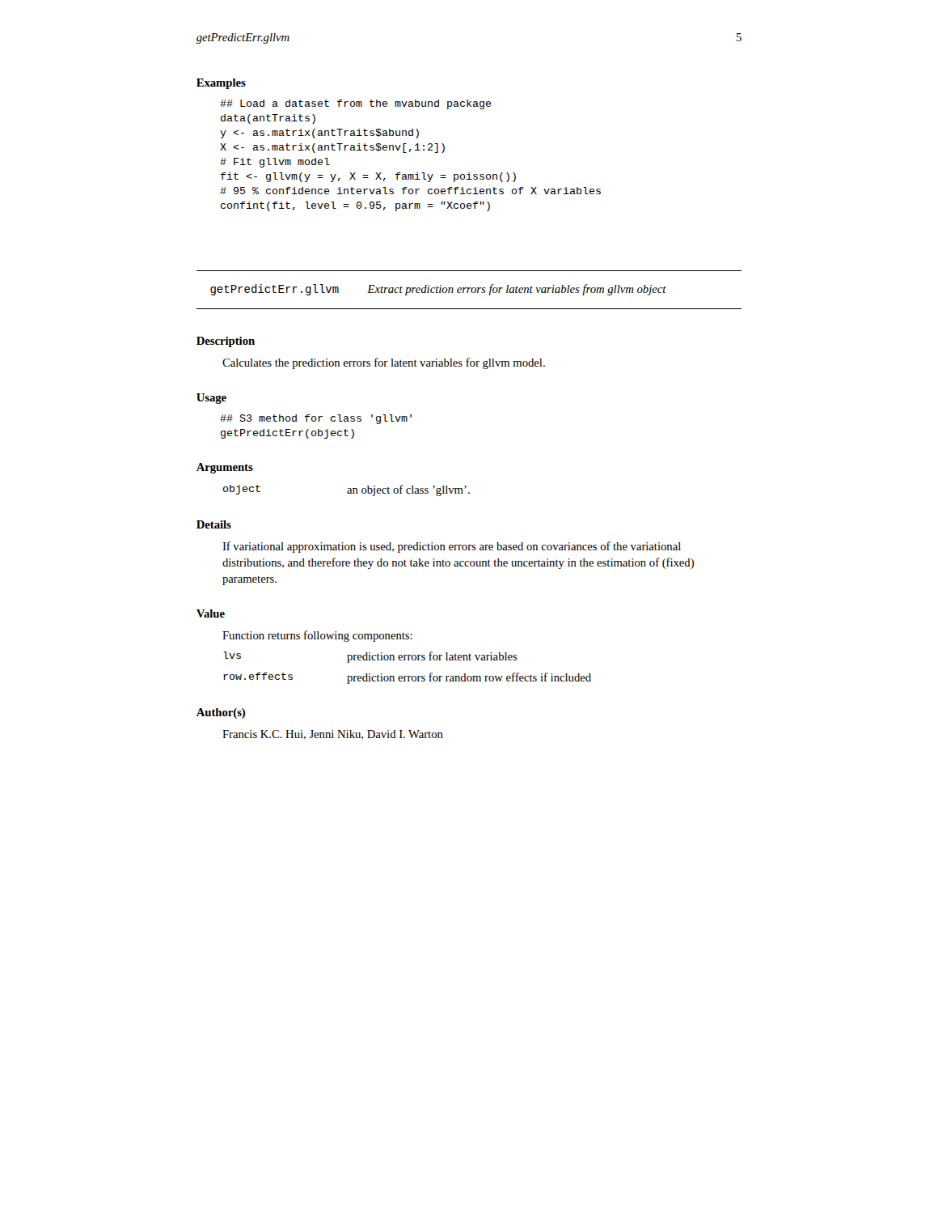getPredictErr.gllvm 5
Examples
## Load a dataset from the mvabund package
data(antTraits)
y <- as.matrix(antTraits$abund)
X <- as.matrix(antTraits$env[,1:2])
# Fit gllvm model
fit <- gllvm(y = y, X = X, family = poisson())
# 95 % confidence intervals for coefficients of X variables
confint(fit, level = 0.95, parm = "Xcoef")
getPredictErr.gllvm Extract prediction errors for latent variables from gllvm object
Description
Calculates the prediction errors for latent variables for gllvm model.
Usage
## S3 method for class 'gllvm'
getPredictErr(object)
Arguments
object
an object of class ’gllvm’.
Details
If variational approximation is used, prediction errors are based on covariances of the variational distributions, and therefore they do not take into account the uncertainty in the estimation of (fixed) parameters.
Value
Function returns following components:
lvs
prediction errors for latent variables
row.effects
prediction errors for random row effects if included
Author(s)
Francis K.C. Hui, Jenni Niku, David I. Warton